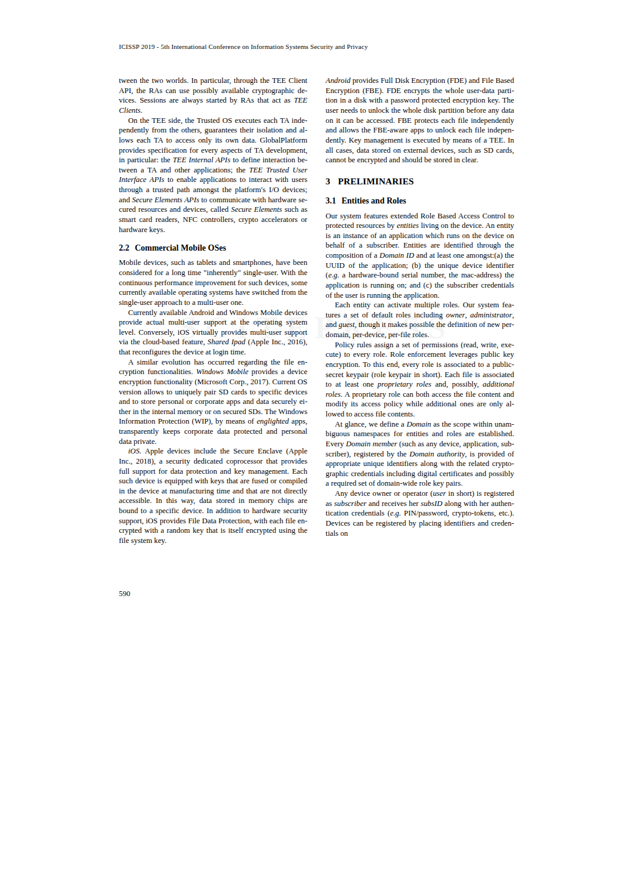ICISSP 2019 - 5th International Conference on Information Systems Security and Privacy
SCITEPRESS
tween the two worlds. In particular, through the TEE Client API, the RAs can use possibly available cryptographic devices. Sessions are always started by RAs that act as TEE Clients.
On the TEE side, the Trusted OS executes each TA independently from the others, guarantees their isolation and allows each TA to access only its own data. GlobalPlatform provides specification for every aspects of TA development, in particular: the TEE Internal APIs to define interaction between a TA and other applications; the TEE Trusted User Interface APIs to enable applications to interact with users through a trusted path amongst the platform's I/O devices; and Secure Elements APIs to communicate with hardware secured resources and devices, called Secure Elements such as smart card readers, NFC controllers, crypto accelerators or hardware keys.
2.2 Commercial Mobile OSes
Mobile devices, such as tablets and smartphones, have been considered for a long time "inherently" single-user. With the continuous performance improvement for such devices, some currently available operating systems have switched from the single-user approach to a multi-user one.
Currently available Android and Windows Mobile devices provide actual multi-user support at the operating system level. Conversely, iOS virtually provides multi-user support via the cloud-based feature, Shared Ipad (Apple Inc., 2016), that reconfigures the device at login time.
A similar evolution has occurred regarding the file encryption functionalities. Windows Mobile provides a device encryption functionality (Microsoft Corp., 2017). Current OS version allows to uniquely pair SD cards to specific devices and to store personal or corporate apps and data securely either in the internal memory or on secured SDs. The Windows Information Protection (WIP), by means of englighted apps, transparently keeps corporate data protected and personal data private.
iOS. Apple devices include the Secure Enclave (Apple Inc., 2018), a security dedicated coprocessor that provides full support for data protection and key management. Each such device is equipped with keys that are fused or compiled in the device at manufacturing time and that are not directly accessible. In this way, data stored in memory chips are bound to a specific device. In addition to hardware security support, iOS provides File Data Protection, with each file encrypted with a random key that is itself encrypted using the file system key.
Android provides Full Disk Encryption (FDE) and File Based Encryption (FBE). FDE encrypts the whole user-data partition in a disk with a password protected encryption key. The user needs to unlock the whole disk partition before any data on it can be accessed. FBE protects each file independently and allows the FBE-aware apps to unlock each file independently. Key management is executed by means of a TEE. In all cases, data stored on external devices, such as SD cards, cannot be encrypted and should be stored in clear.
3 PRELIMINARIES
3.1 Entities and Roles
Our system features extended Role Based Access Control to protected resources by entities living on the device. An entity is an instance of an application which runs on the device on behalf of a subscriber. Entities are identified through the composition of a Domain ID and at least one amongst:(a) the UUID of the application; (b) the unique device identifier (e.g. a hardware-bound serial number, the mac-address) the application is running on; and (c) the subscriber credentials of the user is running the application.
Each entity can activate multiple roles. Our system features a set of default roles including owner, administrator, and guest, though it makes possible the definition of new per-domain, per-device, per-file roles.
Policy rules assign a set of permissions (read, write, execute) to every role. Role enforcement leverages public key encryption. To this end, every role is associated to a public-secret keypair (role keypair in short). Each file is associated to at least one proprietary roles and, possibly, additional roles. A proprietary role can both access the file content and modify its access policy while additional ones are only allowed to access file contents.
At glance, we define a Domain as the scope within unambiguous namespaces for entities and roles are established. Every Domain member (such as any device, application, subscriber), registered by the Domain authority, is provided of appropriate unique identifiers along with the related cryptographic credentials including digital certificates and possibly a required set of domain-wide role key pairs.
Any device owner or operator (user in short) is registered as subscriber and receives her subsID along with her authentication credentials (e.g. PIN/password, crypto-tokens, etc.). Devices can be registered by placing identifiers and credentials on
590